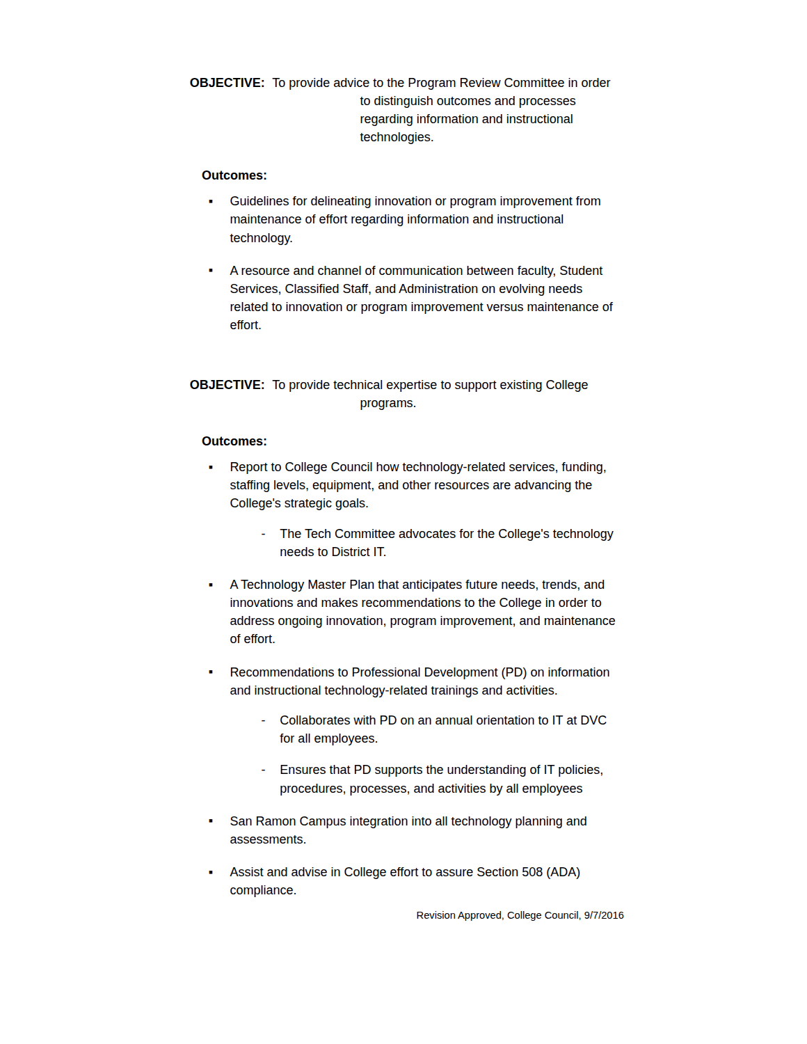OBJECTIVE: To provide advice to the Program Review Committee in order to distinguish outcomes and processes regarding information and instructional technologies.
Outcomes:
Guidelines for delineating innovation or program improvement from maintenance of effort regarding information and instructional technology.
A resource and channel of communication between faculty, Student Services, Classified Staff, and Administration on evolving needs related to innovation or program improvement versus maintenance of effort.
OBJECTIVE: To provide technical expertise to support existing College programs.
Outcomes:
Report to College Council how technology-related services, funding, staffing levels, equipment, and other resources are advancing the College's strategic goals.
The Tech Committee advocates for the College's technology needs to District IT.
A Technology Master Plan that anticipates future needs, trends, and innovations and makes recommendations to the College in order to address ongoing innovation, program improvement, and maintenance of effort.
Recommendations to Professional Development (PD) on information and instructional technology-related trainings and activities.
Collaborates with PD on an annual orientation to IT at DVC for all employees.
Ensures that PD supports the understanding of IT policies, procedures, processes, and activities by all employees
San Ramon Campus integration into all technology planning and assessments.
Assist and advise in College effort to assure Section 508 (ADA) compliance.
Revision Approved, College Council, 9/7/2016